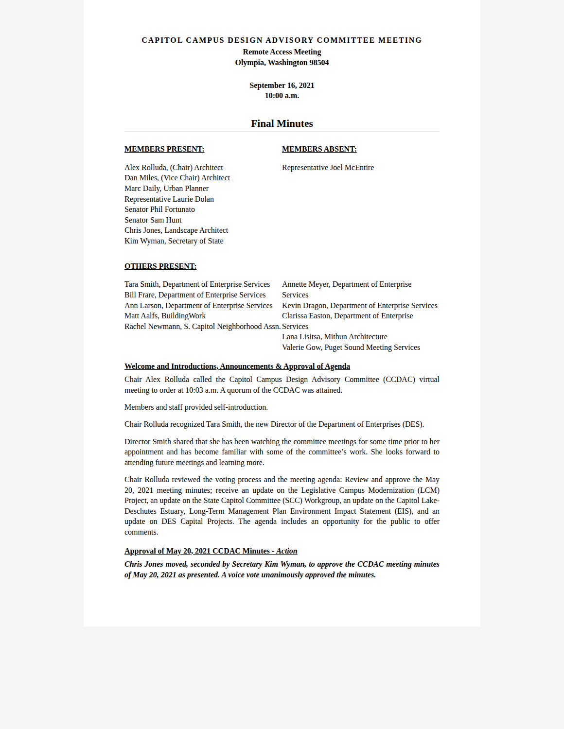Capitol Campus Design Advisory Committee Meeting
Remote Access Meeting
Olympia, Washington 98504
September 16, 2021
10:00 a.m.
Final Minutes
| MEMBERS PRESENT: Alex Rolluda, (Chair) Architect Dan Miles, (Vice Chair) Architect Marc Daily, Urban Planner Representative Laurie Dolan Senator Phil Fortunato Senator Sam Hunt Chris Jones, Landscape Architect Kim Wyman, Secretary of State | MEMBERS ABSENT: Representative Joel McEntire |
OTHERS PRESENT:
| Tara Smith, Department of Enterprise Services Bill Frare, Department of Enterprise Services Ann Larson, Department of Enterprise Services Matt Aalfs, BuildingWork Rachel Newmann, S. Capitol Neighborhood Assn. | Annette Meyer, Department of Enterprise Services Kevin Dragon, Department of Enterprise Services Clarissa Easton, Department of Enterprise Services Lana Lisitsa, Mithun Architecture Valerie Gow, Puget Sound Meeting Services |
Welcome and Introductions, Announcements & Approval of Agenda
Chair Alex Rolluda called the Capitol Campus Design Advisory Committee (CCDAC) virtual meeting to order at 10:03 a.m. A quorum of the CCDAC was attained.
Members and staff provided self-introduction.
Chair Rolluda recognized Tara Smith, the new Director of the Department of Enterprises (DES).
Director Smith shared that she has been watching the committee meetings for some time prior to her appointment and has become familiar with some of the committee’s work. She looks forward to attending future meetings and learning more.
Chair Rolluda reviewed the voting process and the meeting agenda: Review and approve the May 20, 2021 meeting minutes; receive an update on the Legislative Campus Modernization (LCM) Project, an update on the State Capitol Committee (SCC) Workgroup, an update on the Capitol Lake-Deschutes Estuary, Long-Term Management Plan Environment Impact Statement (EIS), and an update on DES Capital Projects. The agenda includes an opportunity for the public to offer comments.
Approval of May 20, 2021 CCDAC Minutes - Action
Chris Jones moved, seconded by Secretary Kim Wyman, to approve the CCDAC meeting minutes of May 20, 2021 as presented. A voice vote unanimously approved the minutes.